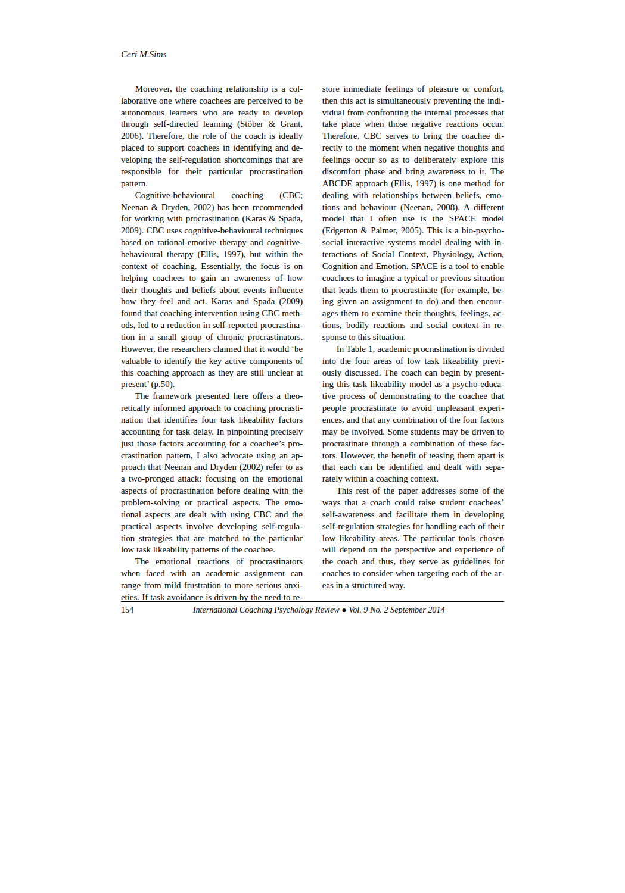Ceri M.Sims
Moreover, the coaching relationship is a collaborative one where coachees are perceived to be autonomous learners who are ready to develop through self-directed learning (Stöber & Grant, 2006). Therefore, the role of the coach is ideally placed to support coachees in identifying and developing the self-regulation shortcomings that are responsible for their particular procrastination pattern.
Cognitive-behavioural coaching (CBC; Neenan & Dryden, 2002) has been recommended for working with procrastination (Karas & Spada, 2009). CBC uses cognitive-behavioural techniques based on rational-emotive therapy and cognitive-behavioural therapy (Ellis, 1997), but within the context of coaching. Essentially, the focus is on helping coachees to gain an awareness of how their thoughts and beliefs about events influence how they feel and act. Karas and Spada (2009) found that coaching intervention using CBC methods, led to a reduction in self-reported procrastination in a small group of chronic procrastinators. However, the researchers claimed that it would ‘be valuable to identify the key active components of this coaching approach as they are still unclear at present’ (p.50).
The framework presented here offers a theoretically informed approach to coaching procrastination that identifies four task likeability factors accounting for task delay. In pinpointing precisely just those factors accounting for a coachee’s procrastination pattern, I also advocate using an approach that Neenan and Dryden (2002) refer to as a two-pronged attack: focusing on the emotional aspects of procrastination before dealing with the problem-solving or practical aspects. The emotional aspects are dealt with using CBC and the practical aspects involve developing self-regulation strategies that are matched to the particular low task likeability patterns of the coachee.
The emotional reactions of procrastinators when faced with an academic assignment can range from mild frustration to more serious anxieties. If task avoidance is driven by the need to restore immediate feelings of pleasure or comfort, then this act is simultaneously preventing the individual from confronting the internal processes that take place when those negative reactions occur. Therefore, CBC serves to bring the coachee directly to the moment when negative thoughts and feelings occur so as to deliberately explore this discomfort phase and bring awareness to it. The ABCDE approach (Ellis, 1997) is one method for dealing with relationships between beliefs, emotions and behaviour (Neenan, 2008). A different model that I often use is the SPACE model (Edgerton & Palmer, 2005). This is a bio-psycho-social interactive systems model dealing with interactions of Social Context, Physiology, Action, Cognition and Emotion. SPACE is a tool to enable coachees to imagine a typical or previous situation that leads them to procrastinate (for example, being given an assignment to do) and then encourages them to examine their thoughts, feelings, actions, bodily reactions and social context in response to this situation.
In Table 1, academic procrastination is divided into the four areas of low task likeability previously discussed. The coach can begin by presenting this task likeability model as a psycho-educative process of demonstrating to the coachee that people procrastinate to avoid unpleasant experiences, and that any combination of the four factors may be involved. Some students may be driven to procrastinate through a combination of these factors. However, the benefit of teasing them apart is that each can be identified and dealt with separately within a coaching context.
This rest of the paper addresses some of the ways that a coach could raise student coachees’ self-awareness and facilitate them in developing self-regulation strategies for handling each of their low likeability areas. The particular tools chosen will depend on the perspective and experience of the coach and thus, they serve as guidelines for coaches to consider when targeting each of the areas in a structured way.
154
International Coaching Psychology Review ● Vol. 9 No. 2 September 2014